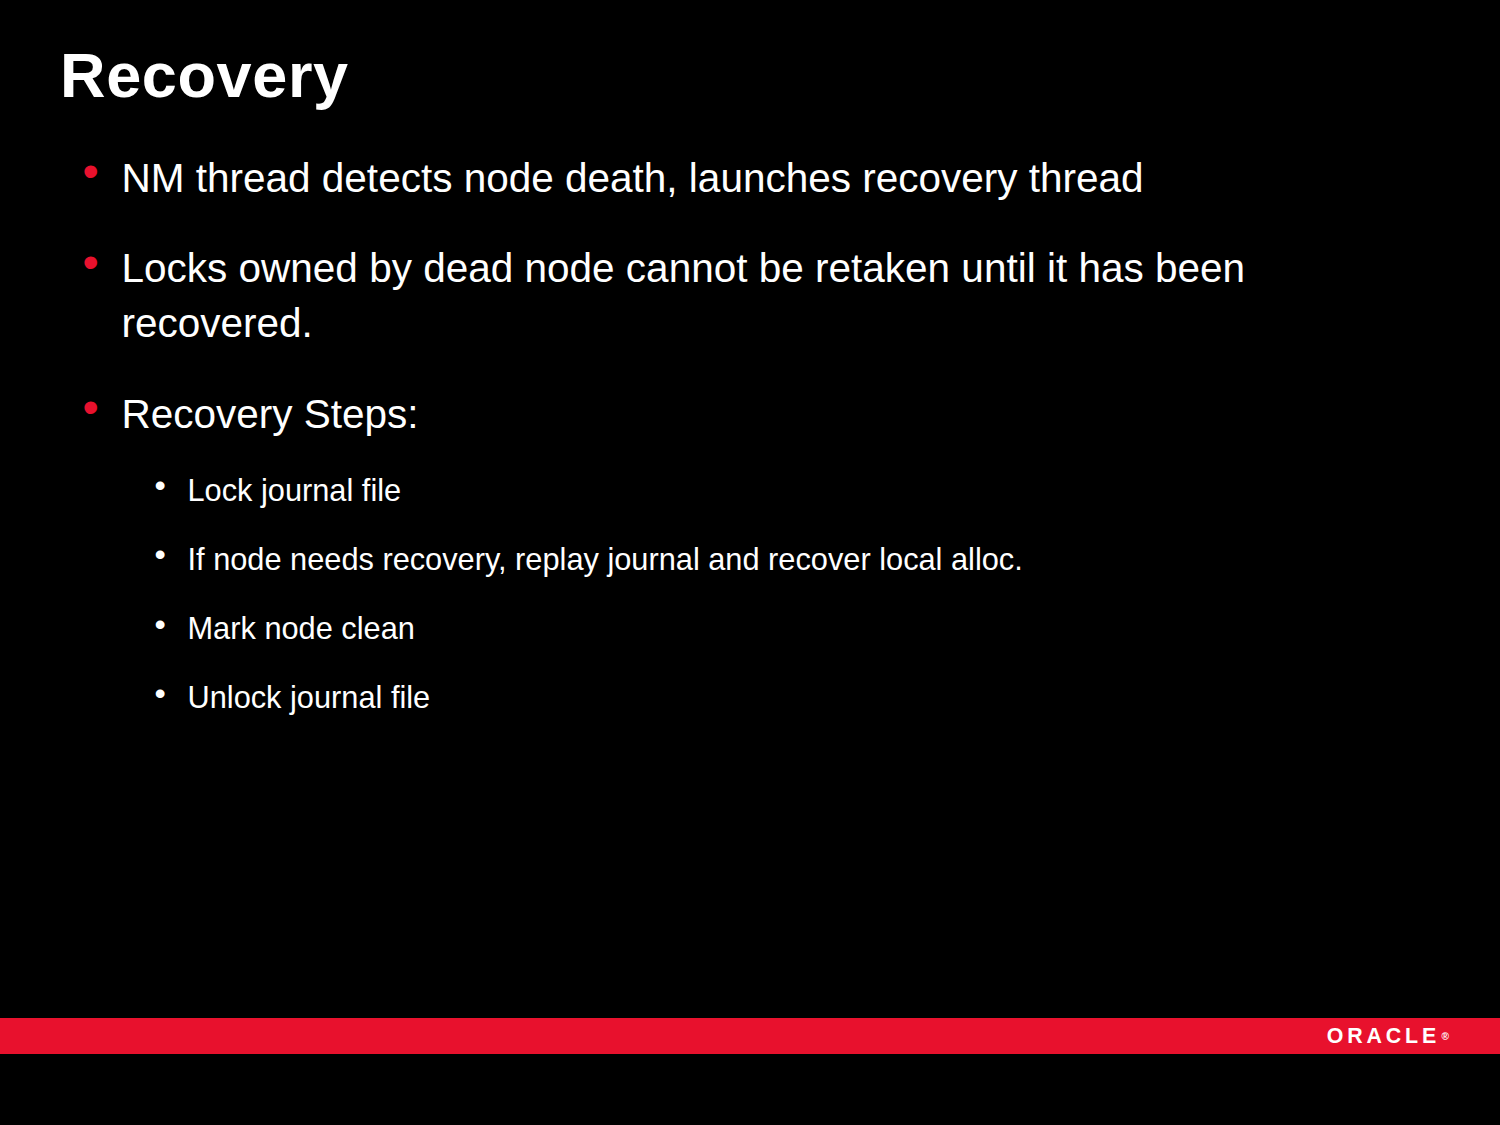Recovery
NM thread detects node death, launches recovery thread
Locks owned by dead node cannot be retaken until it has been recovered.
Recovery Steps:
Lock journal file
If node needs recovery, replay journal and recover local alloc.
Mark node clean
Unlock journal file
ORACLE®